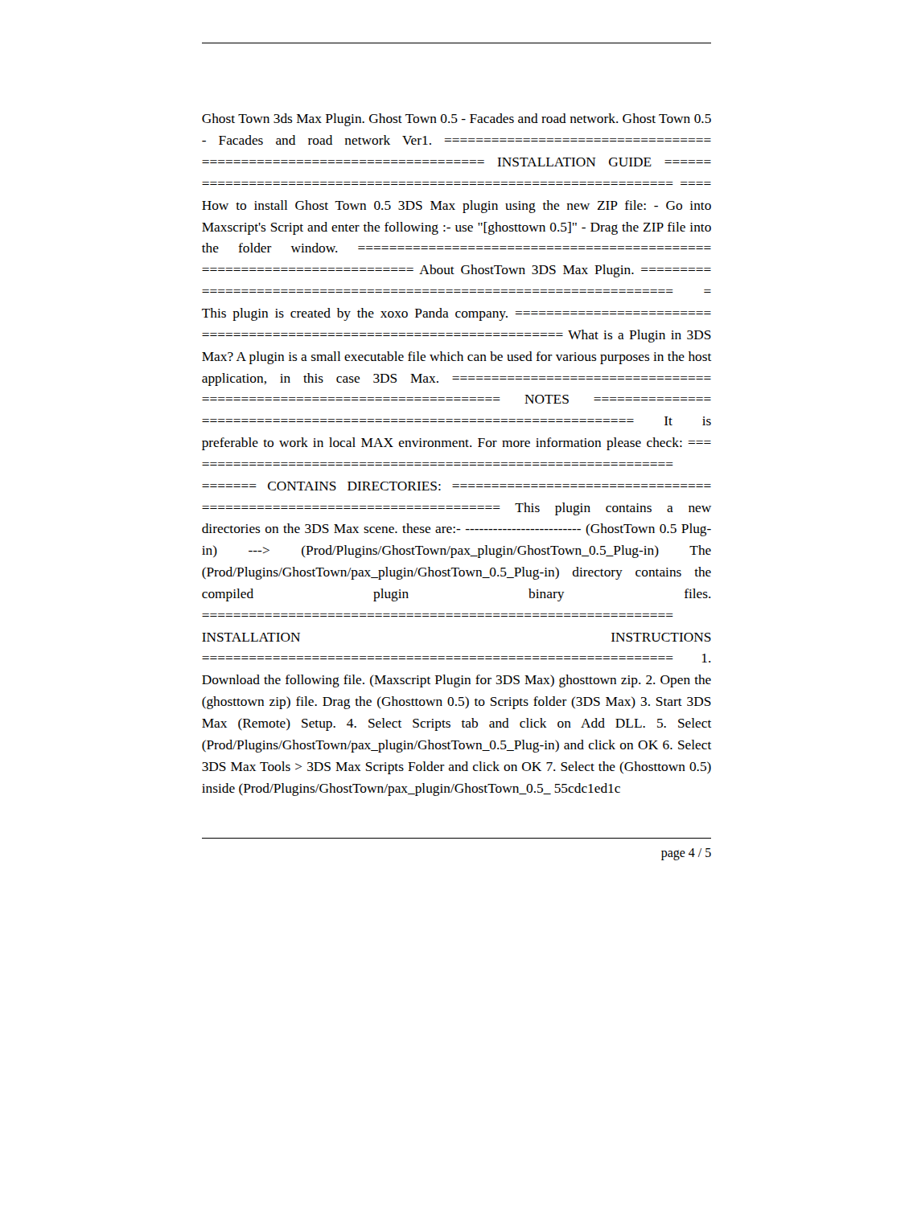Ghost Town 3ds Max Plugin. Ghost Town 0.5 - Facades and road network. Ghost Town 0.5 - Facades and road network Ver1. ================================== ==================================== INSTALLATION GUIDE ====== ============================================================ ==== How to install Ghost Town 0.5 3DS Max plugin using the new ZIP file: - Go into Maxscript's Script and enter the following :- use "[ghosttown 0.5]" - Drag the ZIP file into the folder window. ============================================= =========================== About GhostTown 3DS Max Plugin. ========= ============================================================ = This plugin is created by the xoxo Panda company. ========================= ============================================== What is a Plugin in 3DS Max? A plugin is a small executable file which can be used for various purposes in the host application, in this case 3DS Max. ================================= ====================================== NOTES =============== ======================================================= It is preferable to work in local MAX environment. For more information please check: === ============================================================ ======= CONTAINS DIRECTORIES: ================================= ====================================== This plugin contains a new directories on the 3DS Max scene. these are:- ------------------------- (GhostTown 0.5 Plug-in) ---> (Prod/Plugins/GhostTown/pax_plugin/GhostTown_0.5_Plug-in) The (Prod/Plugins/GhostTown/pax_plugin/GhostTown_0.5_Plug-in) directory contains the compiled plugin binary files. ============================================================ INSTALLATION INSTRUCTIONS ============================================================ 1. Download the following file. (Maxscript Plugin for 3DS Max) ghosttown zip. 2. Open the (ghosttown zip) file. Drag the (Ghosttown 0.5) to Scripts folder (3DS Max) 3. Start 3DS Max (Remote) Setup. 4. Select Scripts tab and click on Add DLL. 5. Select (Prod/Plugins/GhostTown/pax_plugin/GhostTown_0.5_Plug-in) and click on OK 6. Select 3DS Max Tools > 3DS Max Scripts Folder and click on OK 7. Select the (Ghosttown 0.5) inside (Prod/Plugins/GhostTown/pax_plugin/GhostTown_0.5_ 55cdc1ed1c
page 4 / 5